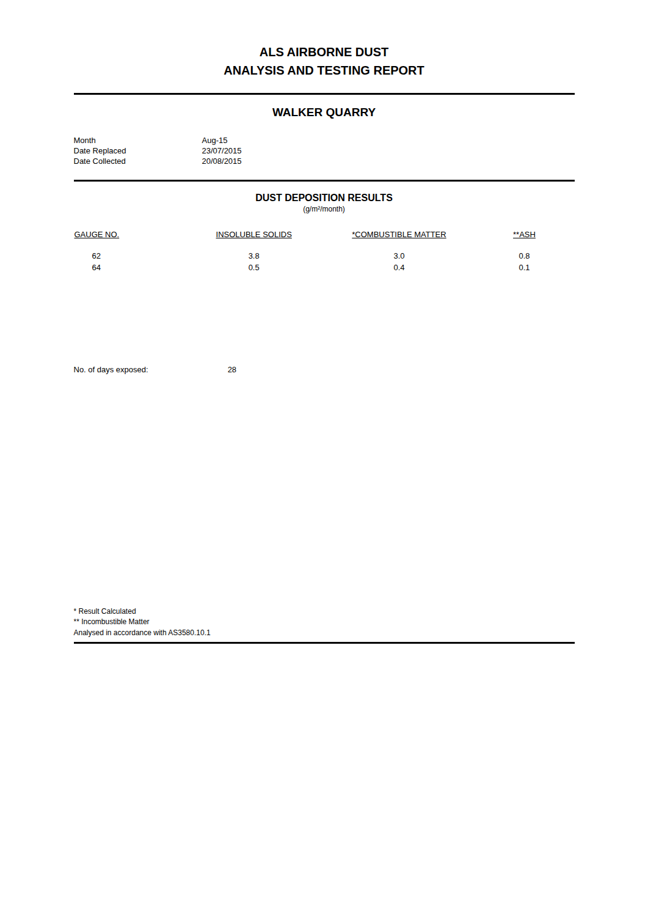ALS AIRBORNE DUST
ANALYSIS AND TESTING REPORT
WALKER QUARRY
| Month | Aug-15 |
| Date Replaced | 23/07/2015 |
| Date Collected | 20/08/2015 |
DUST DEPOSITION RESULTS
(g/m²/month)
| GAUGE NO. | INSOLUBLE SOLIDS | *COMBUSTIBLE MATTER | **ASH |
| --- | --- | --- | --- |
| 62 | 3.8 | 3.0 | 0.8 |
| 64 | 0.5 | 0.4 | 0.1 |
No. of days exposed:28
* Result Calculated
** Incombustible Matter
Analysed in accordance with AS3580.10.1